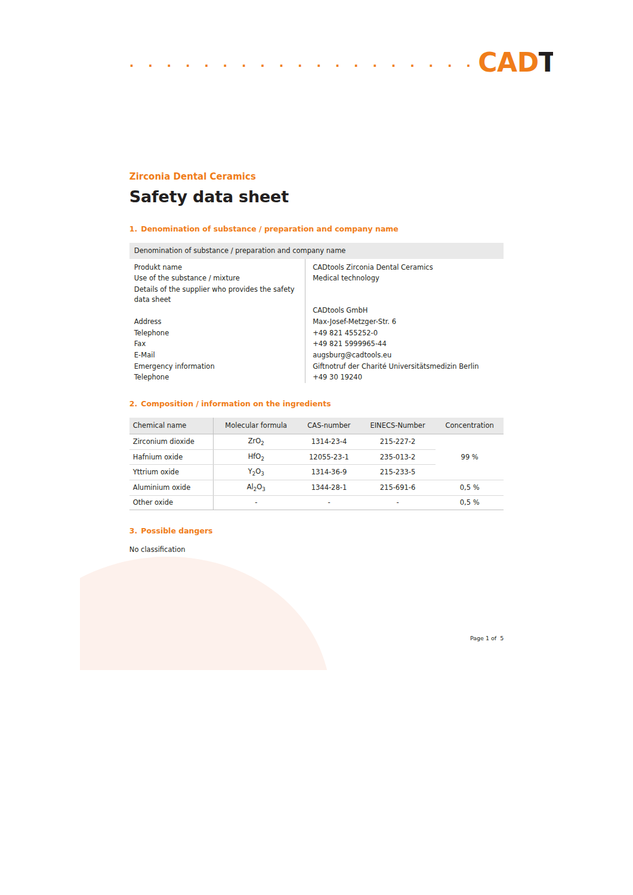. . . . . . . . . . . . . . . . . . . CAD Tools
Zirconia Dental Ceramics
Safety data sheet
1. Denomination of substance / preparation and company name
| Denomination of substance / preparation and company name |
| Produkt name | CADtools Zirconia Dental Ceramics |
| Use of the substance / mixture | Medical technology |
| Details of the supplier who provides the safety data sheet | |
| | CADtools GmbH |
| Address | Max-Josef-Metzger-Str. 6 |
| Telephone | +49 821 455252-0 |
| Fax | +49 821 5999965-44 |
| E-Mail | augsburg@cadtools.eu |
| Emergency information | Giftnotruf der Charité Universitätsmedizin Berlin |
| Telephone | +49 30 19240 |
2. Composition / information on the ingredients
| Chemical name | Molecular formula | CAS-number | EINECS-Number | Concentration |
| --- | --- | --- | --- | --- |
| Zirconium dioxide | ZrO 2 | 1314-23-4 | 215-227-2 | 99 % |
| Hafnium oxide | HfO 2 | 12055-23-1 | 235-013-2 |
| Yttrium oxide | Y 2 O 3 | 1314-36-9 | 215-233-5 |
| Aluminium oxide | Al 2 O 3 | 1344-28-1 | 215-691-6 | 0,5 % |
| Other oxide | - | - | - | 0,5 % |
3. Possible dangers
No classification
Page 1 of 5